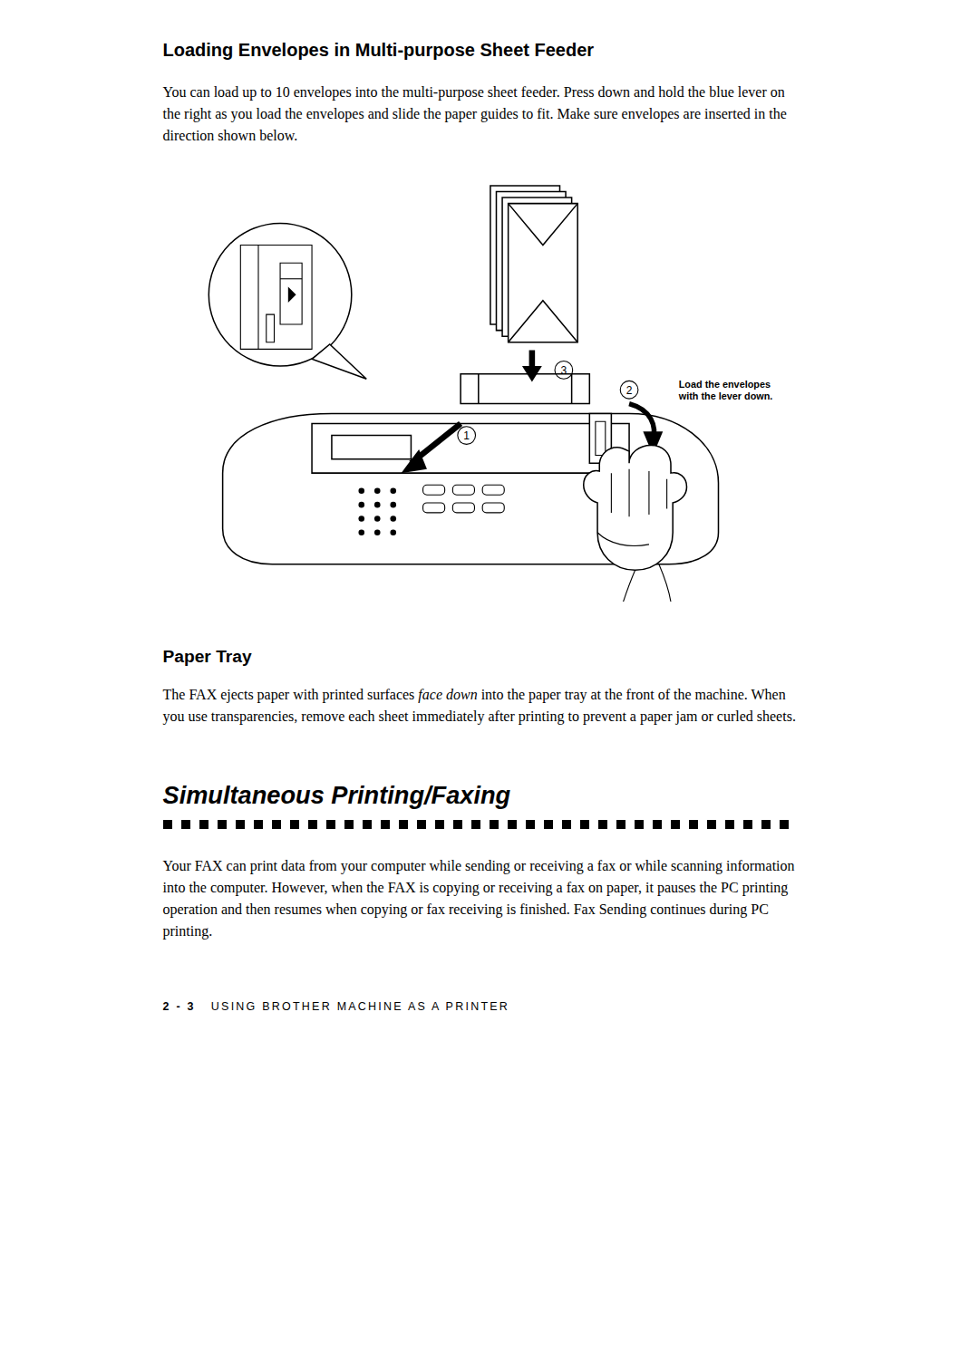Loading Envelopes in Multi-purpose Sheet Feeder
You can load up to 10 envelopes into the multi-purpose sheet feeder. Press down and hold the blue lever on the right as you load the envelopes and slide the paper guides to fit. Make sure envelopes are inserted in the direction shown below.
3 1 2 Load the envelopes with the lever down.
Paper Tray
The FAX ejects paper with printed surfaces face down into the paper tray at the front of the machine. When you use transparencies, remove each sheet immediately after printing to prevent a paper jam or curled sheets.
Simultaneous Printing/Faxing
Your FAX can print data from your computer while sending or receiving a fax or while scanning information into the computer. However, when the FAX is copying or receiving a fax on paper, it pauses the PC printing operation and then resumes when copying or fax receiving is finished. Fax Sending continues during PC printing.
2 - 3 USING BROTHER MACHINE AS A PRINTER